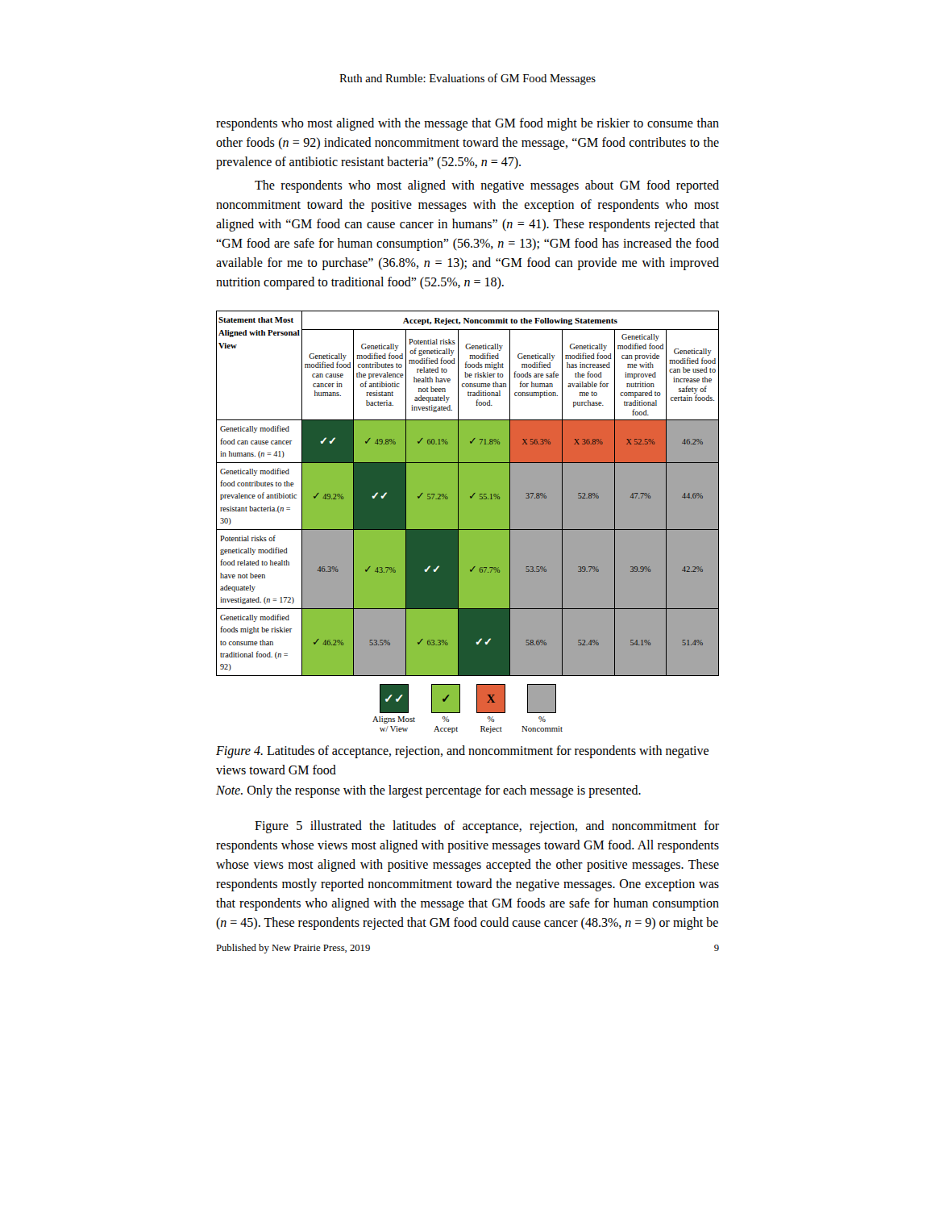Ruth and Rumble: Evaluations of GM Food Messages
respondents who most aligned with the message that GM food might be riskier to consume than other foods (n = 92) indicated noncommitment toward the message, “GM food contributes to the prevalence of antibiotic resistant bacteria” (52.5%, n = 47).
The respondents who most aligned with negative messages about GM food reported noncommitment toward the positive messages with the exception of respondents who most aligned with “GM food can cause cancer in humans” (n = 41). These respondents rejected that “GM food are safe for human consumption” (56.3%, n = 13); “GM food has increased the food available for me to purchase” (36.8%, n = 13); and “GM food can provide me with improved nutrition compared to traditional food” (52.5%, n = 18).
| Statement that Most Aligned with Personal View | Accept, Reject, Noncommit to the Following Statements |
| --- | --- |
| Genetically modified food can cause cancer in humans. | Genetically modified food contributes to the prevalence of antibiotic resistant bacteria. | Potential risks of genetically modified food related to health have not been adequately investigated. | Genetically modified foods might be riskier to consume than traditional food. | Genetically modified foods are safe for human consumption. | Genetically modified food has increased the food available for me to purchase. | Genetically modified food can provide me with improved nutrition compared to traditional food. | Genetically modified food can be used to increase the safety of certain foods. |
| Genetically modified food can cause cancer in humans. ( n = 41) | ✓✓ | ✓ 49.8% | ✓ 60.1% | ✓ 71.8% | X 56.3% | X 36.8% | X 52.5% | 46.2% |
| Genetically modified food contributes to the prevalence of antibiotic resistant bacteria.( n = 30) | ✓ 49.2% | ✓✓ | ✓ 57.2% | ✓ 55.1% | 37.8% | 52.8% | 47.7% | 44.6% |
| Potential risks of genetically modified food related to health have not been adequately investigated. ( n = 172) | 46.3% | ✓ 43.7% | ✓✓ | ✓ 67.7% | 53.5% | 39.7% | 39.9% | 42.2% |
| Genetically modified foods might be riskier to consume than traditional food. ( n = 92) | ✓ 46.2% | 53.5% | ✓ 63.3% | ✓✓ | 58.6% | 52.4% | 54.1% | 51.4% |
| ✓✓ Aligns Most w/ View | ✓ % Accept | X % Reject | % Noncommit |
Figure 4. Latitudes of acceptance, rejection, and noncommitment for respondents with negative views toward GM food
Note. Only the response with the largest percentage for each message is presented.
Figure 5 illustrated the latitudes of acceptance, rejection, and noncommitment for respondents whose views most aligned with positive messages toward GM food. All respondents whose views most aligned with positive messages accepted the other positive messages. These respondents mostly reported noncommitment toward the negative messages. One exception was that respondents who aligned with the message that GM foods are safe for human consumption (n = 45). These respondents rejected that GM food could cause cancer (48.3%, n = 9) or might be
Published by New Prairie Press, 2019
9